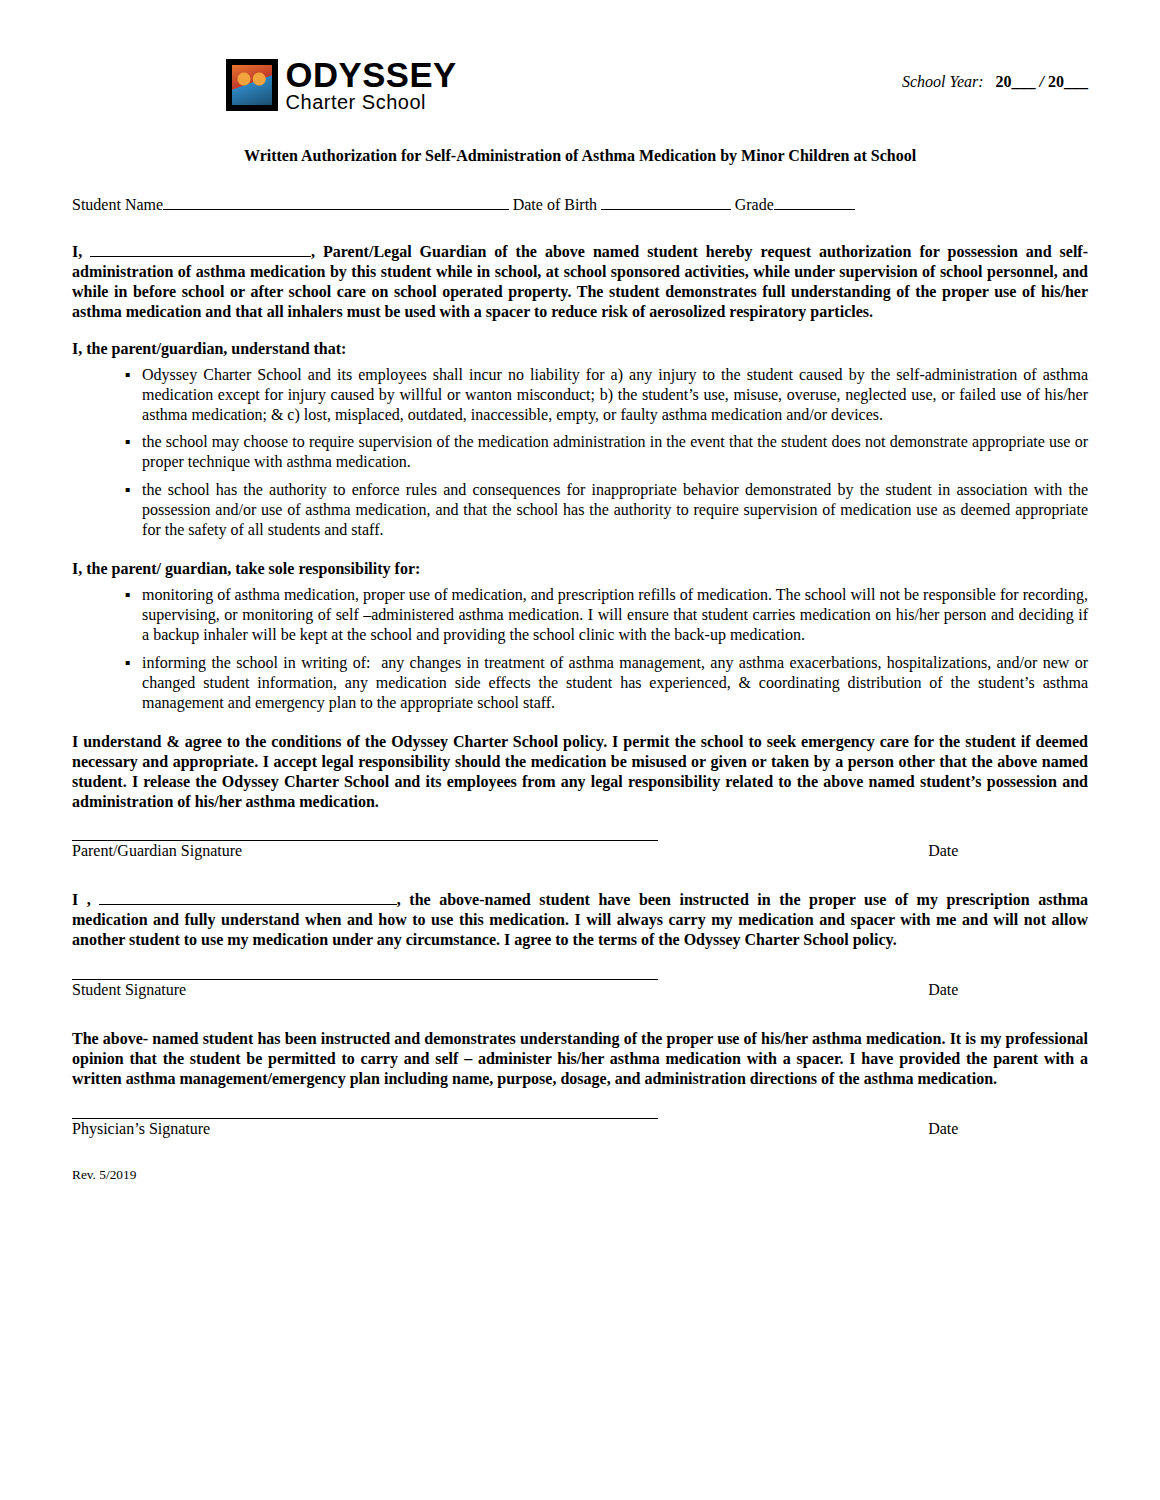ODYSSEY
Charter School
School Year: 20___ / 20___
Written Authorization for Self-Administration of Asthma Medication by Minor Children at School
Student Name Date of Birth Grade
I, , Parent/Legal Guardian of the above named student hereby request authorization for possession and self-administration of asthma medication by this student while in school, at school sponsored activities, while under supervision of school personnel, and while in before school or after school care on school operated property. The student demonstrates full understanding of the proper use of his/her asthma medication and that all inhalers must be used with a spacer to reduce risk of aerosolized respiratory particles.
I, the parent/guardian, understand that:
Odyssey Charter School and its employees shall incur no liability for a) any injury to the student caused by the self-administration of asthma medication except for injury caused by willful or wanton misconduct; b) the student’s use, misuse, overuse, neglected use, or failed use of his/her asthma medication; & c) lost, misplaced, outdated, inaccessible, empty, or faulty asthma medication and/or devices.
the school may choose to require supervision of the medication administration in the event that the student does not demonstrate appropriate use or proper technique with asthma medication.
the school has the authority to enforce rules and consequences for inappropriate behavior demonstrated by the student in association with the possession and/or use of asthma medication, and that the school has the authority to require supervision of medication use as deemed appropriate for the safety of all students and staff.
I, the parent/ guardian, take sole responsibility for:
monitoring of asthma medication, proper use of medication, and prescription refills of medication. The school will not be responsible for recording, supervising, or monitoring of self –administered asthma medication. I will ensure that student carries medication on his/her person and deciding if a backup inhaler will be kept at the school and providing the school clinic with the back-up medication.
informing the school in writing of: any changes in treatment of asthma management, any asthma exacerbations, hospitalizations, and/or new or changed student information, any medication side effects the student has experienced, & coordinating distribution of the student’s asthma management and emergency plan to the appropriate school staff.
I understand & agree to the conditions of the Odyssey Charter School policy. I permit the school to seek emergency care for the student if deemed necessary and appropriate. I accept legal responsibility should the medication be misused or given or taken by a person other that the above named student. I release the Odyssey Charter School and its employees from any legal responsibility related to the above named student’s possession and administration of his/her asthma medication.
Parent/Guardian Signature Date
I , , the above-named student have been instructed in the proper use of my prescription asthma medication and fully understand when and how to use this medication. I will always carry my medication and spacer with me and will not allow another student to use my medication under any circumstance. I agree to the terms of the Odyssey Charter School policy.
Student Signature Date
The above- named student has been instructed and demonstrates understanding of the proper use of his/her asthma medication. It is my professional opinion that the student be permitted to carry and self – administer his/her asthma medication with a spacer. I have provided the parent with a written asthma management/emergency plan including name, purpose, dosage, and administration directions of the asthma medication.
Physician’s Signature Date
Rev. 5/2019